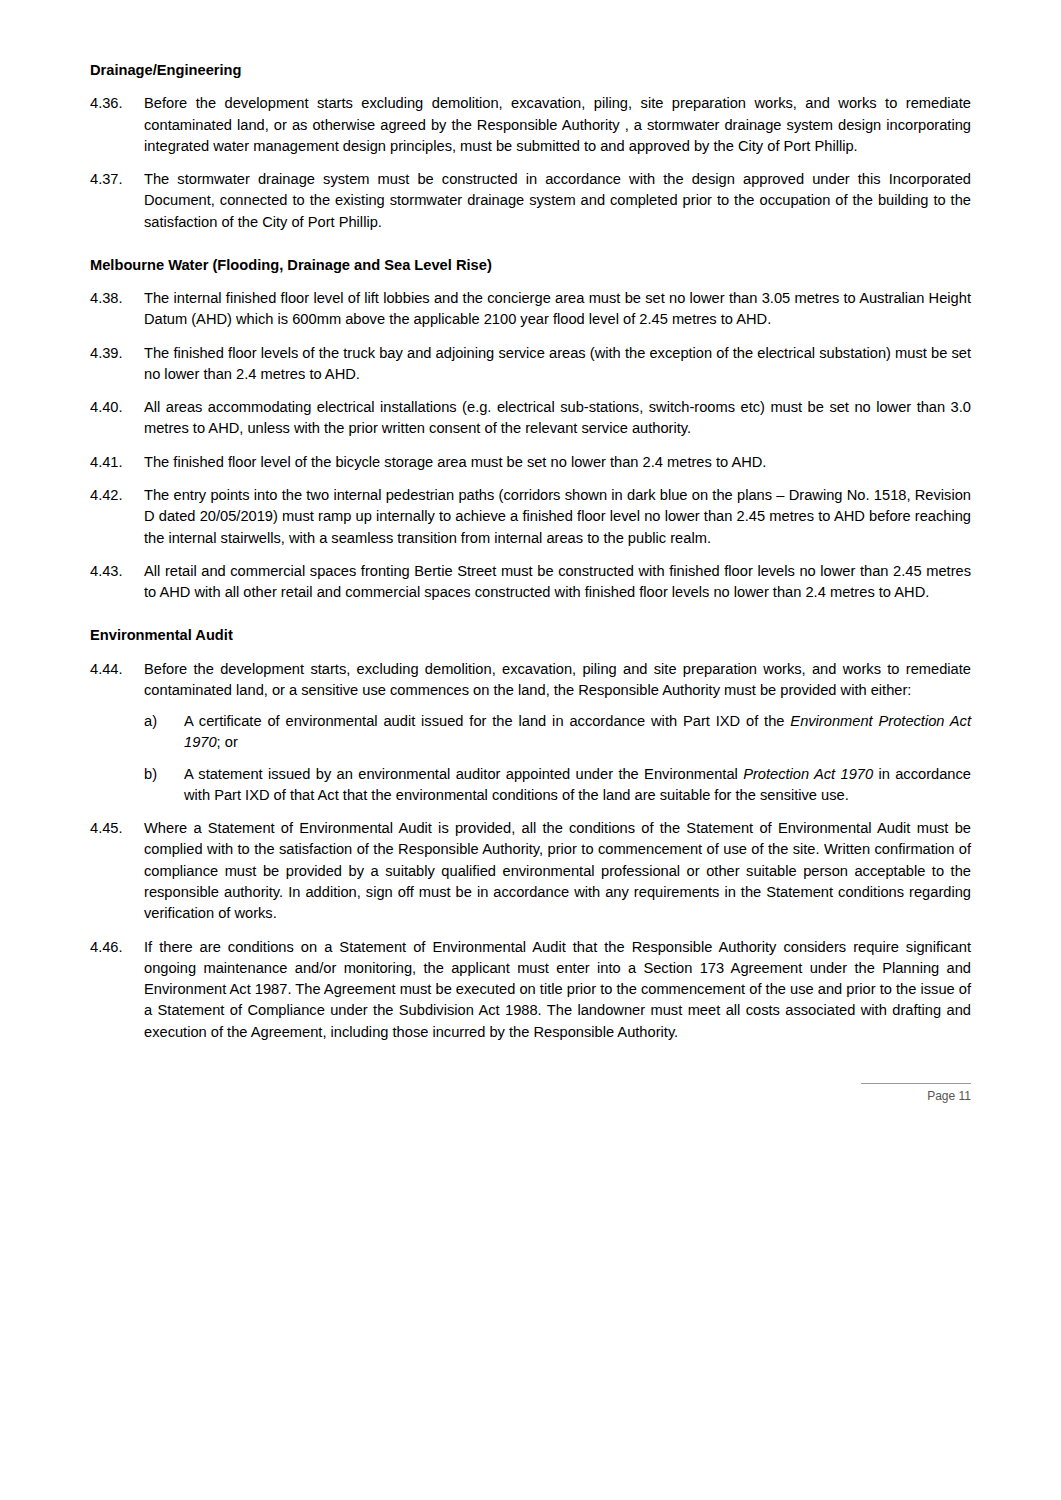Drainage/Engineering
4.36.
Before the development starts excluding demolition, excavation, piling, site preparation works, and works to remediate contaminated land, or as otherwise agreed by the Responsible Authority , a stormwater drainage system design incorporating integrated water management design principles, must be submitted to and approved by the City of Port Phillip.
4.37.
The stormwater drainage system must be constructed in accordance with the design approved under this Incorporated Document, connected to the existing stormwater drainage system and completed prior to the occupation of the building to the satisfaction of the City of Port Phillip.
Melbourne Water (Flooding, Drainage and Sea Level Rise)
4.38.
The internal finished floor level of lift lobbies and the concierge area must be set no lower than 3.05 metres to Australian Height Datum (AHD) which is 600mm above the applicable 2100 year flood level of 2.45 metres to AHD.
4.39.
The finished floor levels of the truck bay and adjoining service areas (with the exception of the electrical substation) must be set no lower than 2.4 metres to AHD.
4.40.
All areas accommodating electrical installations (e.g. electrical sub-stations, switch-rooms etc) must be set no lower than 3.0 metres to AHD, unless with the prior written consent of the relevant service authority.
4.41.
The finished floor level of the bicycle storage area must be set no lower than 2.4 metres to AHD.
4.42.
The entry points into the two internal pedestrian paths (corridors shown in dark blue on the plans – Drawing No. 1518, Revision D dated 20/05/2019) must ramp up internally to achieve a finished floor level no lower than 2.45 metres to AHD before reaching the internal stairwells, with a seamless transition from internal areas to the public realm.
4.43.
All retail and commercial spaces fronting Bertie Street must be constructed with finished floor levels no lower than 2.45 metres to AHD with all other retail and commercial spaces constructed with finished floor levels no lower than 2.4 metres to AHD.
Environmental Audit
4.44.
Before the development starts, excluding demolition, excavation, piling and site preparation works, and works to remediate contaminated land, or a sensitive use commences on the land, the Responsible Authority must be provided with either:
a)
A certificate of environmental audit issued for the land in accordance with Part IXD of the Environment Protection Act 1970; or
b)
A statement issued by an environmental auditor appointed under the Environmental Protection Act 1970 in accordance with Part IXD of that Act that the environmental conditions of the land are suitable for the sensitive use.
4.45.
Where a Statement of Environmental Audit is provided, all the conditions of the Statement of Environmental Audit must be complied with to the satisfaction of the Responsible Authority, prior to commencement of use of the site. Written confirmation of compliance must be provided by a suitably qualified environmental professional or other suitable person acceptable to the responsible authority. In addition, sign off must be in accordance with any requirements in the Statement conditions regarding verification of works.
4.46.
If there are conditions on a Statement of Environmental Audit that the Responsible Authority considers require significant ongoing maintenance and/or monitoring, the applicant must enter into a Section 173 Agreement under the Planning and Environment Act 1987. The Agreement must be executed on title prior to the commencement of the use and prior to the issue of a Statement of Compliance under the Subdivision Act 1988. The landowner must meet all costs associated with drafting and execution of the Agreement, including those incurred by the Responsible Authority.
Page 11